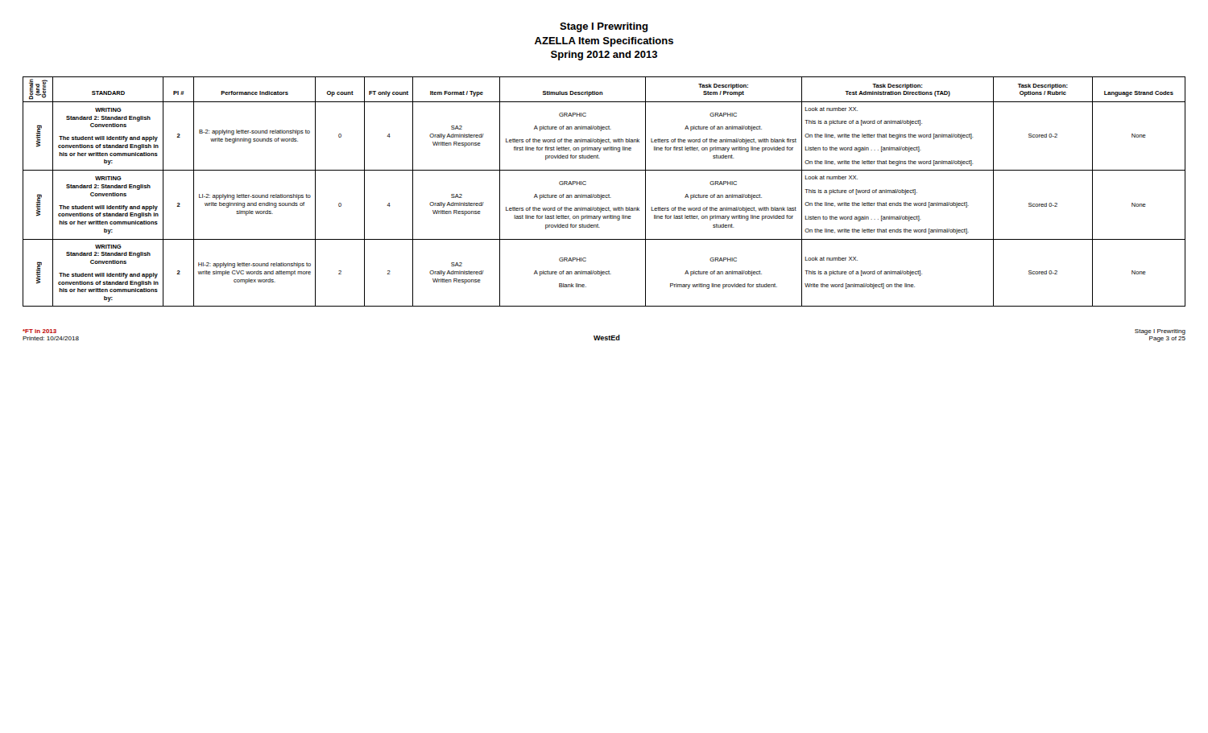Stage I Prewriting
AZELLA Item Specifications
Spring 2012 and 2013
| Domain (and Genre) | STANDARD | PI # | Performance Indicators | Op count | FT only count | Item Format / Type | Stimulus Description | Task Description: Stem / Prompt | Task Description: Test Administration Directions (TAD) | Task Description: Options / Rubric | Language Strand Codes |
| --- | --- | --- | --- | --- | --- | --- | --- | --- | --- | --- | --- |
| Writing | WRITING Standard 2: Standard English Conventions The student will identify and apply conventions of standard English in his or her written communications by: | 2 | B-2: applying letter-sound relationships to write beginning sounds of words. | 0 | 4 | SA2 Orally Administered/ Written Response | GRAPHIC A picture of an animal/object. Letters of the word of the animal/object, with blank first line for first letter, on primary writing line provided for student. | GRAPHIC A picture of an animal/object. Letters of the word of the animal/object, with blank first line for first letter, on primary writing line provided for student. | Look at number XX. This is a picture of a [word of animal/object]. On the line, write the letter that begins the word [animal/object]. Listen to the word again . . . [animal/object]. On the line, write the letter that begins the word [animal/object]. | Scored 0-2 | None |
| Writing | WRITING Standard 2: Standard English Conventions The student will identify and apply conventions of standard English in his or her written communications by: | 2 | LI-2: applying letter-sound relationships to write beginning and ending sounds of simple words. | 0 | 4 | SA2 Orally Administered/ Written Response | GRAPHIC A picture of an animal/object. Letters of the word of the animal/object, with blank last line for last letter, on primary writing line provided for student. | GRAPHIC A picture of an animal/object. Letters of the word of the animal/object, with blank last line for last letter, on primary writing line provided for student. | Look at number XX. This is a picture of [word of animal/object]. On the line, write the letter that ends the word [animal/object]. Listen to the word again . . . [animal/object]. On the line, write the letter that ends the word [animal/object]. | Scored 0-2 | None |
| Writing | WRITING Standard 2: Standard English Conventions The student will identify and apply conventions of standard English in his or her written communications by: | 2 | HI-2: applying letter-sound relationships to write simple CVC words and attempt more complex words. | 2 | 2 | SA2 Orally Administered/ Written Response | GRAPHIC A picture of an animal/object. Blank line. | GRAPHIC A picture of an animal/object. Primary writing line provided for student. | Look at number XX. This is a picture of a [word of animal/object]. Write the word [animal/object] on the line. | Scored 0-2 | None |
*FT in 2013
Printed: 10/24/2018
WestEd
Stage I Prewriting
Page 3 of 25